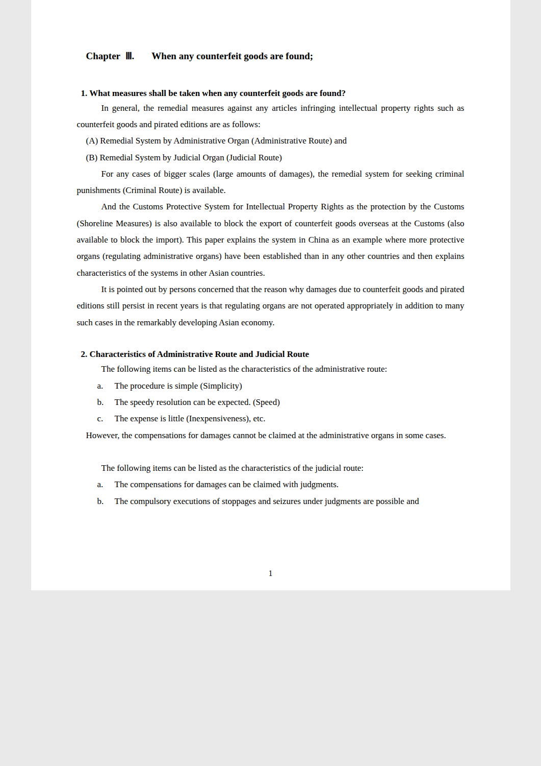Chapter Ⅲ. When any counterfeit goods are found;
1. What measures shall be taken when any counterfeit goods are found?
In general, the remedial measures against any articles infringing intellectual property rights such as counterfeit goods and pirated editions are as follows:
(A) Remedial System by Administrative Organ (Administrative Route) and
(B) Remedial System by Judicial Organ (Judicial Route)
For any cases of bigger scales (large amounts of damages), the remedial system for seeking criminal punishments (Criminal Route) is available.
And the Customs Protective System for Intellectual Property Rights as the protection by the Customs (Shoreline Measures) is also available to block the export of counterfeit goods overseas at the Customs (also available to block the import). This paper explains the system in China as an example where more protective organs (regulating administrative organs) have been established than in any other countries and then explains characteristics of the systems in other Asian countries.
It is pointed out by persons concerned that the reason why damages due to counterfeit goods and pirated editions still persist in recent years is that regulating organs are not operated appropriately in addition to many such cases in the remarkably developing Asian economy.
2. Characteristics of Administrative Route and Judicial Route
The following items can be listed as the characteristics of the administrative route:
a. The procedure is simple (Simplicity)
b. The speedy resolution can be expected. (Speed)
c. The expense is little (Inexpensiveness), etc.
However, the compensations for damages cannot be claimed at the administrative organs in some cases.
The following items can be listed as the characteristics of the judicial route:
a. The compensations for damages can be claimed with judgments.
b. The compulsory executions of stoppages and seizures under judgments are possible and
1